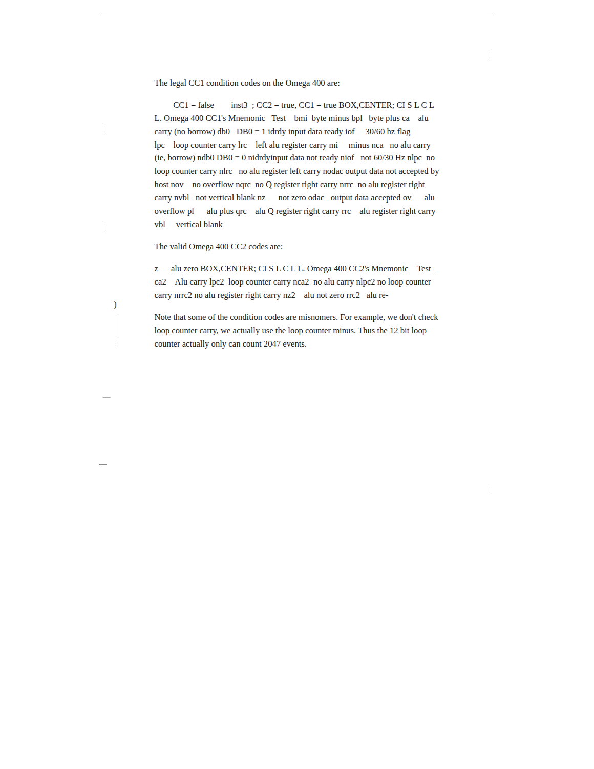) —
The legal CC1 condition codes on the Omega 400 are:
CC1 = false inst3 ; CC2 = true, CC1 = true BOX,CENTER; CI S L C L L. Omega 400 CC1's Mnemonic Test _ bmi byte minus bpl byte plus ca alu carry (no borrow) db0 DB0 = 1 idrdy input data ready iof 30/60 hz flag lpc loop counter carry lrc left alu register carry mi minus nca no alu carry (ie, borrow) ndb0 DB0 = 0 nidrdyinput data not ready niof not 60/30 Hz nlpc no loop counter carry nlrc no alu register left carry nodac output data not accepted by host nov no overflow nqrc no Q register right carry nrrc no alu register right carry nvbl not vertical blank nz not zero odac output data accepted ov alu overflow pl alu plus qrc alu Q register right carry rrc alu register right carry vbl vertical blank
The valid Omega 400 CC2 codes are:
z alu zero BOX,CENTER; CI S L C L L. Omega 400 CC2's Mnemonic Test _ ca2 Alu carry lpc2 loop counter carry nca2 no alu carry nlpc2 no loop counter carry nrrc2 no alu register right carry nz2 alu not zero rrc2 alu re-
Note that some of the condition codes are misnomers. For example, we don't check loop counter carry, we actually use the loop counter minus. Thus the 12 bit loop counter actually only can count 2047 events.